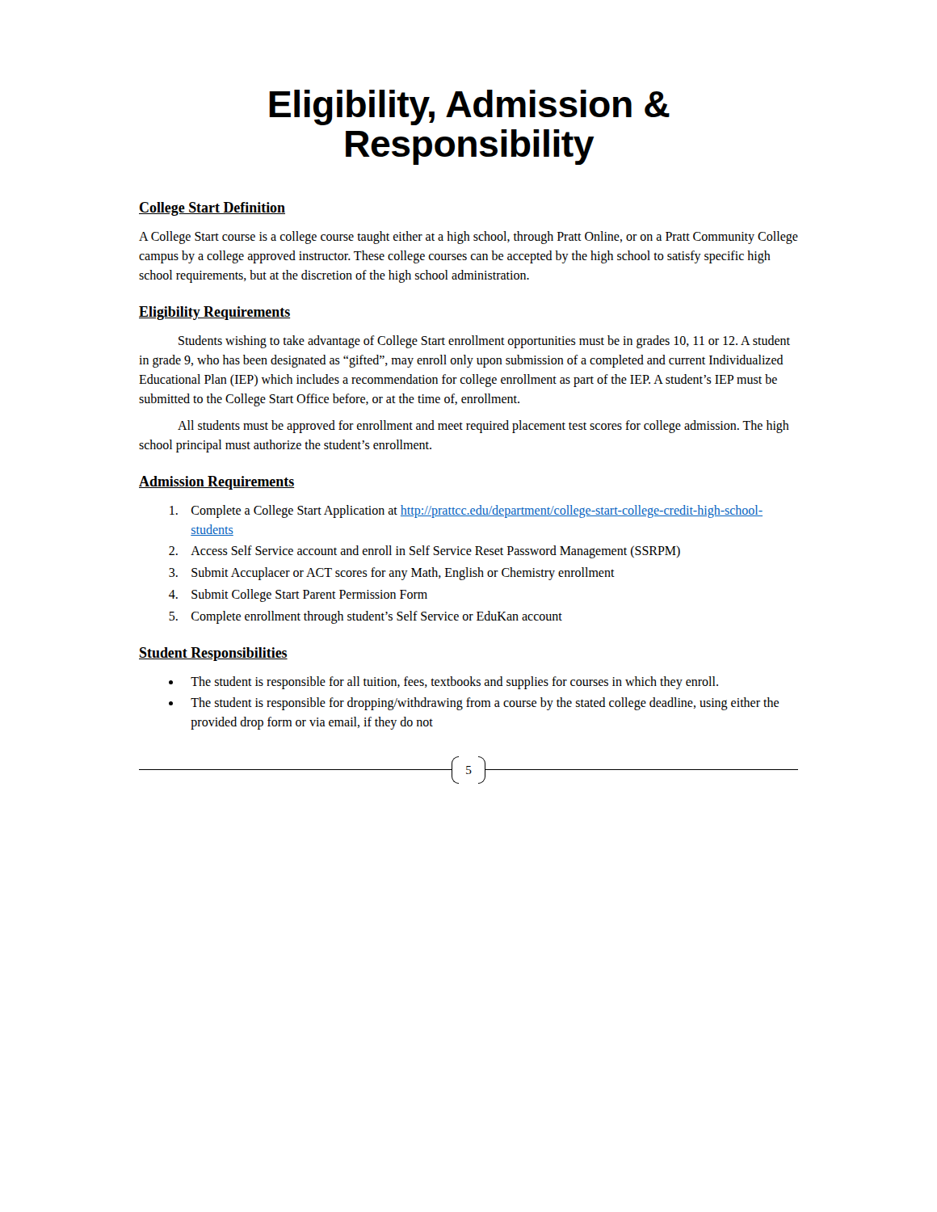Eligibility, Admission &
Responsibility
College Start Definition
A College Start course is a college course taught either at a high school, through Pratt Online, or on a Pratt Community College campus by a college approved instructor. These college courses can be accepted by the high school to satisfy specific high school requirements, but at the discretion of the high school administration.
Eligibility Requirements
Students wishing to take advantage of College Start enrollment opportunities must be in grades 10, 11 or 12. A student in grade 9, who has been designated as “gifted”, may enroll only upon submission of a completed and current Individualized Educational Plan (IEP) which includes a recommendation for college enrollment as part of the IEP. A student’s IEP must be submitted to the College Start Office before, or at the time of, enrollment.
All students must be approved for enrollment and meet required placement test scores for college admission. The high school principal must authorize the student’s enrollment.
Admission Requirements
Complete a College Start Application at http://prattcc.edu/department/college-start-college-credit-high-school-students
Access Self Service account and enroll in Self Service Reset Password Management (SSRPM)
Submit Accuplacer or ACT scores for any Math, English or Chemistry enrollment
Submit College Start Parent Permission Form
Complete enrollment through student’s Self Service or EduKan account
Student Responsibilities
The student is responsible for all tuition, fees, textbooks and supplies for courses in which they enroll.
The student is responsible for dropping/withdrawing from a course by the stated college deadline, using either the provided drop form or via email, if they do not
5